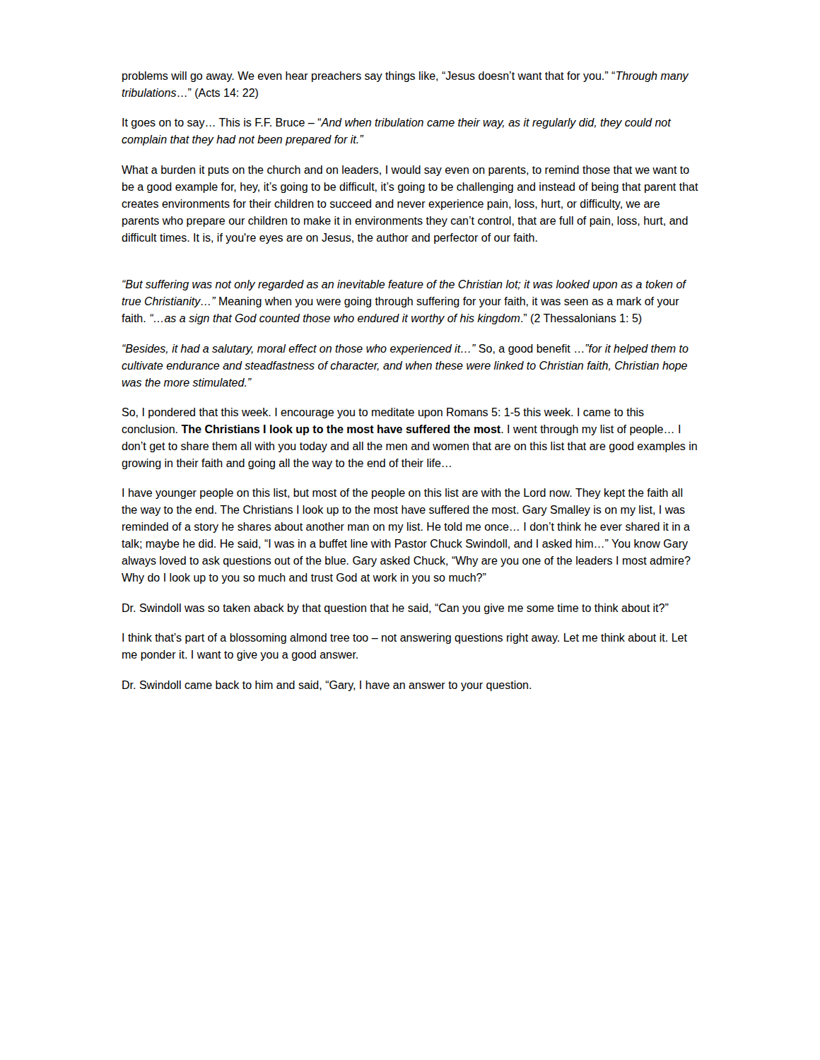problems will go away. We even hear preachers say things like, “Jesus doesn’t want that for you.” “Through many tribulations…” (Acts 14: 22)
It goes on to say… This is F.F. Bruce – “And when tribulation came their way, as it regularly did, they could not complain that they had not been prepared for it.”
What a burden it puts on the church and on leaders, I would say even on parents, to remind those that we want to be a good example for, hey, it’s going to be difficult, it’s going to be challenging and instead of being that parent that creates environments for their children to succeed and never experience pain, loss, hurt, or difficulty, we are parents who prepare our children to make it in environments they can’t control, that are full of pain, loss, hurt, and difficult times. It is, if you're eyes are on Jesus, the author and perfector of our faith.
“But suffering was not only regarded as an inevitable feature of the Christian lot; it was looked upon as a token of true Christianity…” Meaning when you were going through suffering for your faith, it was seen as a mark of your faith. “…as a sign that God counted those who endured it worthy of his kingdom.” (2 Thessalonians 1: 5)
“Besides, it had a salutary, moral effect on those who experienced it…” So, a good benefit …”for it helped them to cultivate endurance and steadfastness of character, and when these were linked to Christian faith, Christian hope was the more stimulated.”
So, I pondered that this week. I encourage you to meditate upon Romans 5: 1-5 this week. I came to this conclusion. The Christians I look up to the most have suffered the most. I went through my list of people… I don’t get to share them all with you today and all the men and women that are on this list that are good examples in growing in their faith and going all the way to the end of their life…
I have younger people on this list, but most of the people on this list are with the Lord now. They kept the faith all the way to the end. The Christians I look up to the most have suffered the most. Gary Smalley is on my list, I was reminded of a story he shares about another man on my list. He told me once… I don’t think he ever shared it in a talk; maybe he did. He said, “I was in a buffet line with Pastor Chuck Swindoll, and I asked him…” You know Gary always loved to ask questions out of the blue. Gary asked Chuck, “Why are you one of the leaders I most admire? Why do I look up to you so much and trust God at work in you so much?”
Dr. Swindoll was so taken aback by that question that he said, “Can you give me some time to think about it?”
I think that’s part of a blossoming almond tree too – not answering questions right away. Let me think about it. Let me ponder it. I want to give you a good answer.
Dr. Swindoll came back to him and said, “Gary, I have an answer to your question.